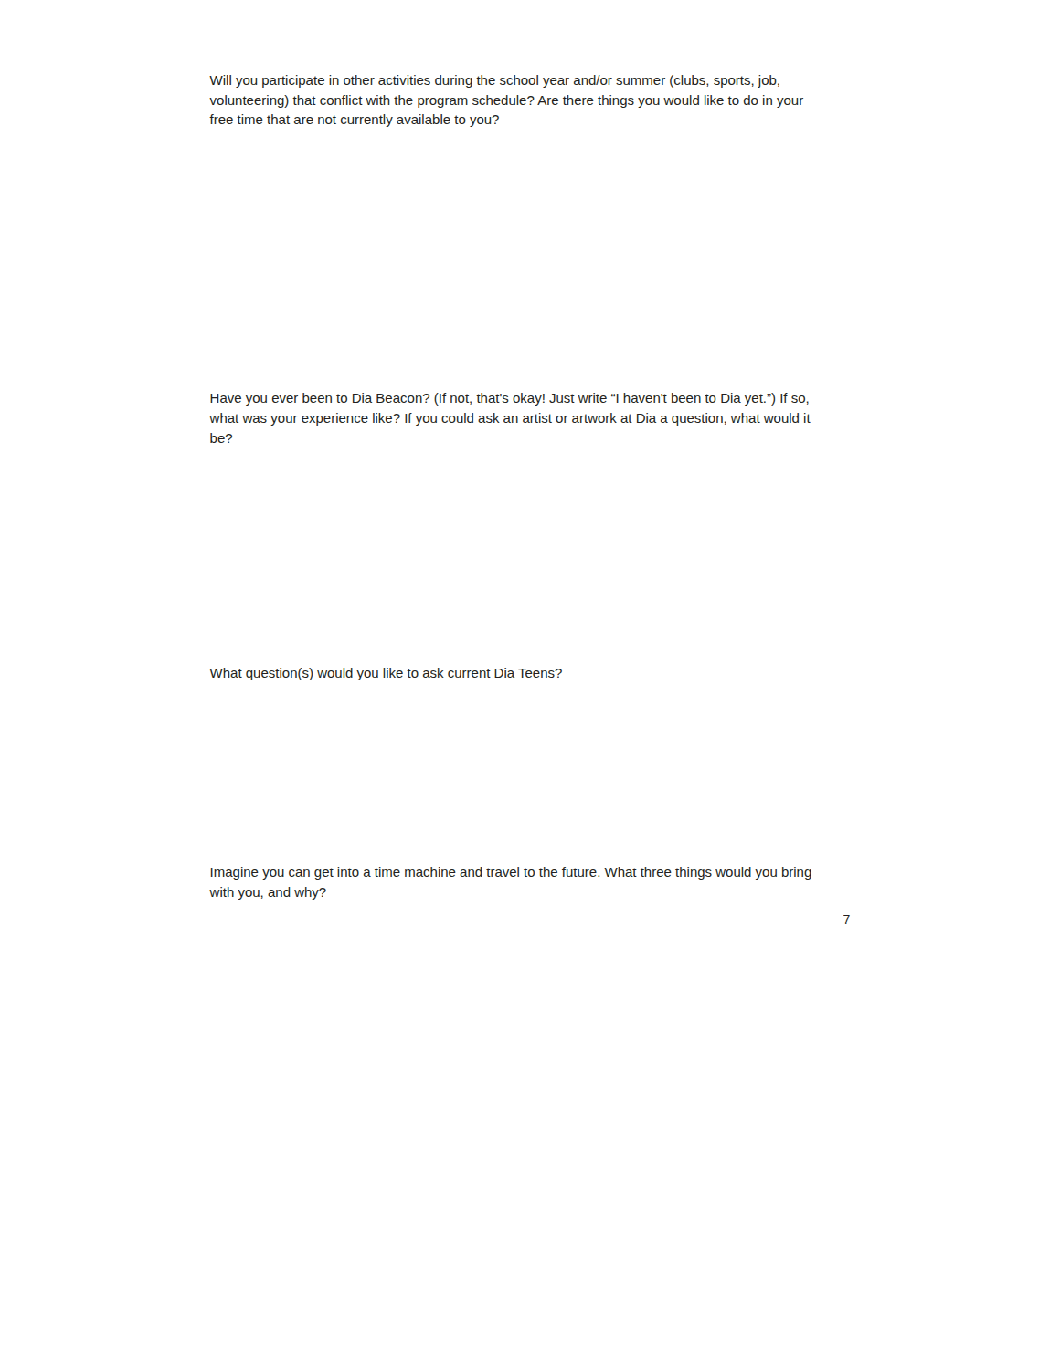Will you participate in other activities during the school year and/or summer (clubs, sports, job, volunteering) that conflict with the program schedule? Are there things you would like to do in your free time that are not currently available to you?
Have you ever been to Dia Beacon? (If not, that's okay! Just write “I haven't been to Dia yet.”) If so, what was your experience like? If you could ask an artist or artwork at Dia a question, what would it be?
What question(s) would you like to ask current Dia Teens?
Imagine you can get into a time machine and travel to the future. What three things would you bring with you, and why?
7